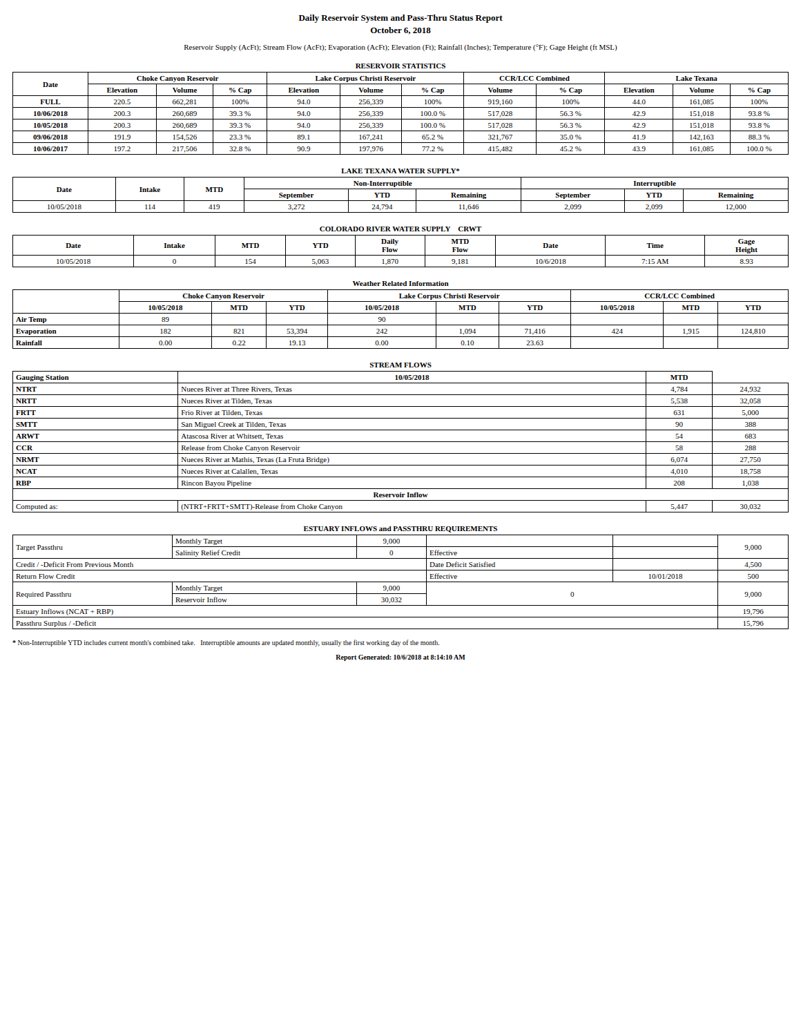Daily Reservoir System and Pass-Thru Status Report
October 6, 2018
Reservoir Supply (AcFt); Stream Flow (AcFt); Evaporation (AcFt); Elevation (Ft); Rainfall (Inches); Temperature (°F); Gage Height (ft MSL)
RESERVOIR STATISTICS
| Date | Choke Canyon Reservoir | Lake Corpus Christi Reservoir | CCR/LCC Combined | Lake Texana |
| --- | --- | --- | --- | --- |
| Elevation | Volume | % Cap | Elevation | Volume | % Cap | Volume | % Cap | Elevation | Volume | % Cap |
| FULL | 220.5 | 662,281 | 100% | 94.0 | 256,339 | 100% | 919,160 | 100% | 44.0 | 161,085 | 100% |
| 10/06/2018 | 200.3 | 260,689 | 39.3 % | 94.0 | 256,339 | 100.0 % | 517,028 | 56.3 % | 42.9 | 151,018 | 93.8 % |
| 10/05/2018 | 200.3 | 260,689 | 39.3 % | 94.0 | 256,339 | 100.0 % | 517,028 | 56.3 % | 42.9 | 151,018 | 93.8 % |
| 09/06/2018 | 191.9 | 154,526 | 23.3 % | 89.1 | 167,241 | 65.2 % | 321,767 | 35.0 % | 41.9 | 142,163 | 88.3 % |
| 10/06/2017 | 197.2 | 217,506 | 32.8 % | 90.9 | 197,976 | 77.2 % | 415,482 | 45.2 % | 43.9 | 161,085 | 100.0 % |
LAKE TEXANA WATER SUPPLY*
| Date | Intake | MTD | Non-Interruptible | Interruptible |
| --- | --- | --- | --- | --- |
| September | YTD | Remaining | September | YTD | Remaining |
| 10/05/2018 | 114 | 419 | 3,272 | 24,794 | 11,646 | 2,099 | 2,099 | 12,000 |
COLORADO RIVER WATER SUPPLY CRWT
| Date | Intake | MTD | YTD | Daily Flow | MTD Flow | Date | Time | Gage Height |
| --- | --- | --- | --- | --- | --- | --- | --- | --- |
| 10/05/2018 | 0 | 154 | 5,063 | 1,870 | 9,181 | 10/6/2018 | 7:15 AM | 8.93 |
Weather Related Information
| | Choke Canyon Reservoir | Lake Corpus Christi Reservoir | CCR/LCC Combined |
| --- | --- | --- | --- |
| 10/05/2018 | MTD | YTD | 10/05/2018 | MTD | YTD | 10/05/2018 | MTD | YTD |
| Air Temp | 89 | | | 90 | | | | | |
| Evaporation | 182 | 821 | 53,394 | 242 | 1,094 | 71,416 | 424 | 1,915 | 124,810 |
| Rainfall | 0.00 | 0.22 | 19.13 | 0.00 | 0.10 | 23.63 | | | |
STREAM FLOWS
| Gauging Station | 10/05/2018 | MTD |
| --- | --- | --- |
| NTRT | Nueces River at Three Rivers, Texas | 4,784 | 24,932 |
| NRTT | Nueces River at Tilden, Texas | 5,538 | 32,058 |
| FRTT | Frio River at Tilden, Texas | 631 | 5,000 |
| SMTT | San Miguel Creek at Tilden, Texas | 90 | 388 |
| ARWT | Atascosa River at Whitsett, Texas | 54 | 683 |
| CCR | Release from Choke Canyon Reservoir | 58 | 288 |
| NRMT | Nueces River at Mathis, Texas (La Fruta Bridge) | 6,074 | 27,750 |
| NCAT | Nueces River at Calallen, Texas | 4,010 | 18,758 |
| RBP | Rincon Bayou Pipeline | 208 | 1,038 |
| Reservoir Inflow |
| Computed as: | (NTRT+FRTT+SMTT)-Release from Choke Canyon | 5,447 | 30,032 |
ESTUARY INFLOWS and PASSTHRU REQUIREMENTS
| Target Passthru | Monthly Target | 9,000 | | | 9,000 |
| Salinity Relief Credit | 0 | Effective | |
| Credit / -Deficit From Previous Month | Date Deficit Satisfied | | 4,500 |
| Return Flow Credit | Effective | 10/01/2018 | 500 |
| Required Passthru | Monthly Target | 9,000 | 0 | 9,000 |
| Reservoir Inflow | 30,032 |
| Estuary Inflows (NCAT + RBP) | 19,796 |
| Passthru Surplus / -Deficit | 15,796 |
* Non-Interruptible YTD includes current month's combined take. Interruptible amounts are updated monthly, usually the first working day of the month.
Report Generated: 10/6/2018 at 8:14:10 AM